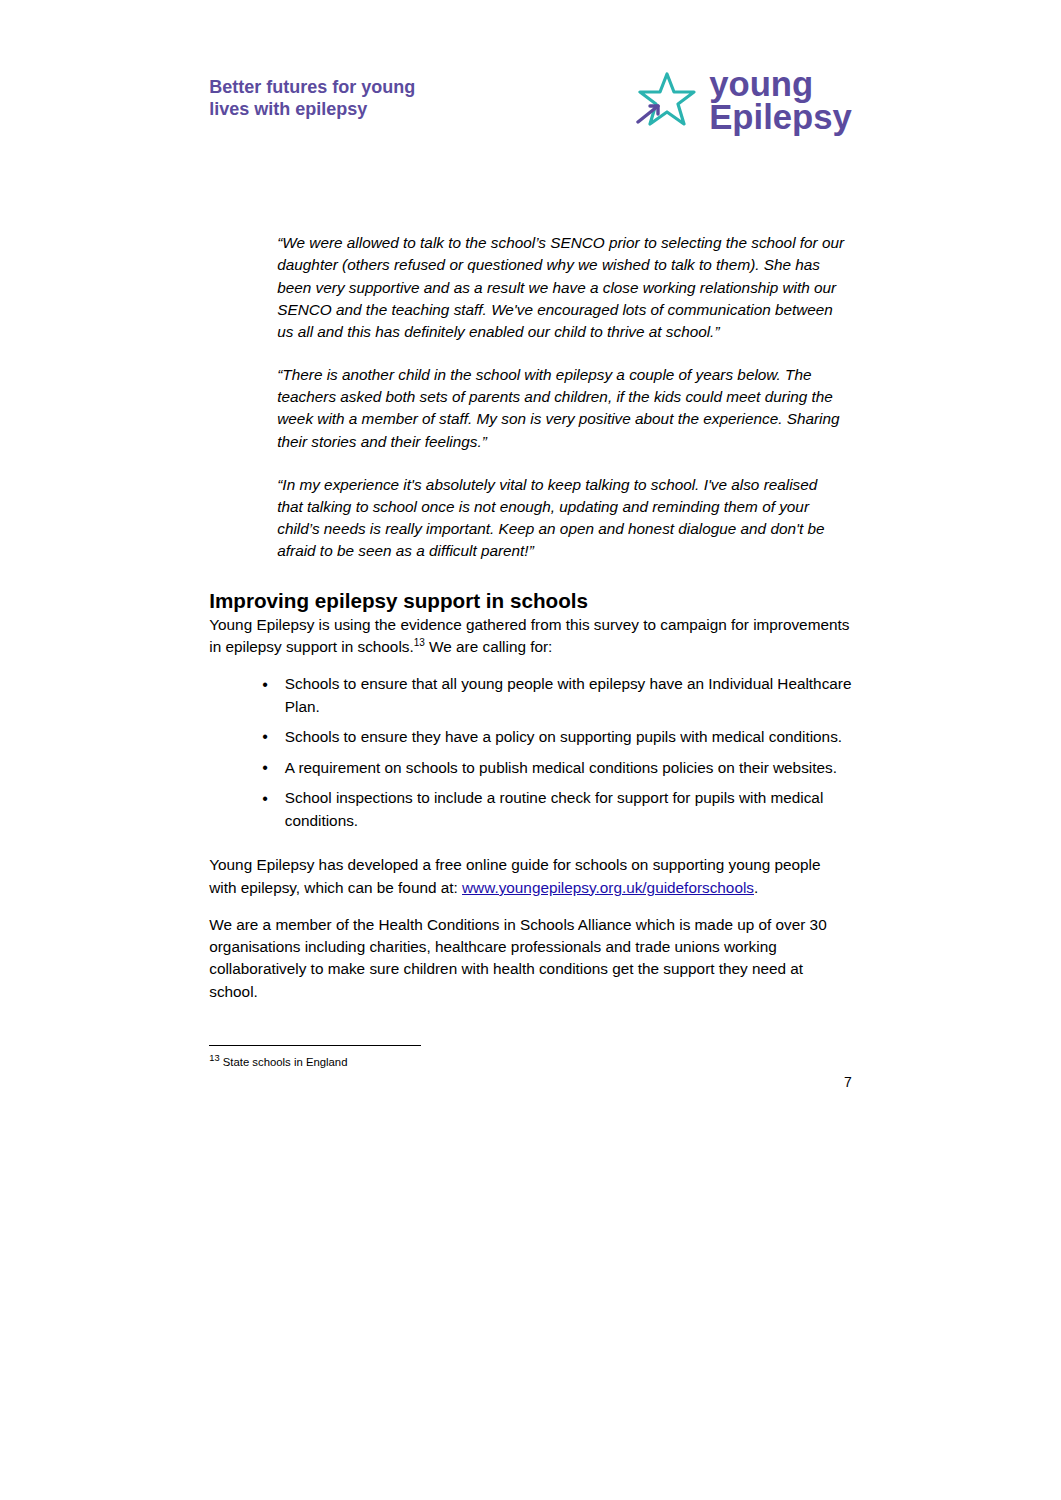Better futures for young
lives with epilepsy
young Epilepsy
“We were allowed to talk to the school’s SENCO prior to selecting the school for our daughter (others refused or questioned why we wished to talk to them). She has been very supportive and as a result we have a close working relationship with our SENCO and the teaching staff. We've encouraged lots of communication between us all and this has definitely enabled our child to thrive at school.”
“There is another child in the school with epilepsy a couple of years below. The teachers asked both sets of parents and children, if the kids could meet during the week with a member of staff. My son is very positive about the experience. Sharing their stories and their feelings.”
“In my experience it's absolutely vital to keep talking to school. I've also realised that talking to school once is not enough, updating and reminding them of your child’s needs is really important. Keep an open and honest dialogue and don't be afraid to be seen as a difficult parent!”
Improving epilepsy support in schools
Young Epilepsy is using the evidence gathered from this survey to campaign for improvements in epilepsy support in schools.13 We are calling for:
Schools to ensure that all young people with epilepsy have an Individual Healthcare Plan.
Schools to ensure they have a policy on supporting pupils with medical conditions.
A requirement on schools to publish medical conditions policies on their websites.
School inspections to include a routine check for support for pupils with medical conditions.
Young Epilepsy has developed a free online guide for schools on supporting young people with epilepsy, which can be found at: www.youngepilepsy.org.uk/guideforschools.
We are a member of the Health Conditions in Schools Alliance which is made up of over 30 organisations including charities, healthcare professionals and trade unions working collaboratively to make sure children with health conditions get the support they need at school.
13 State schools in England
7